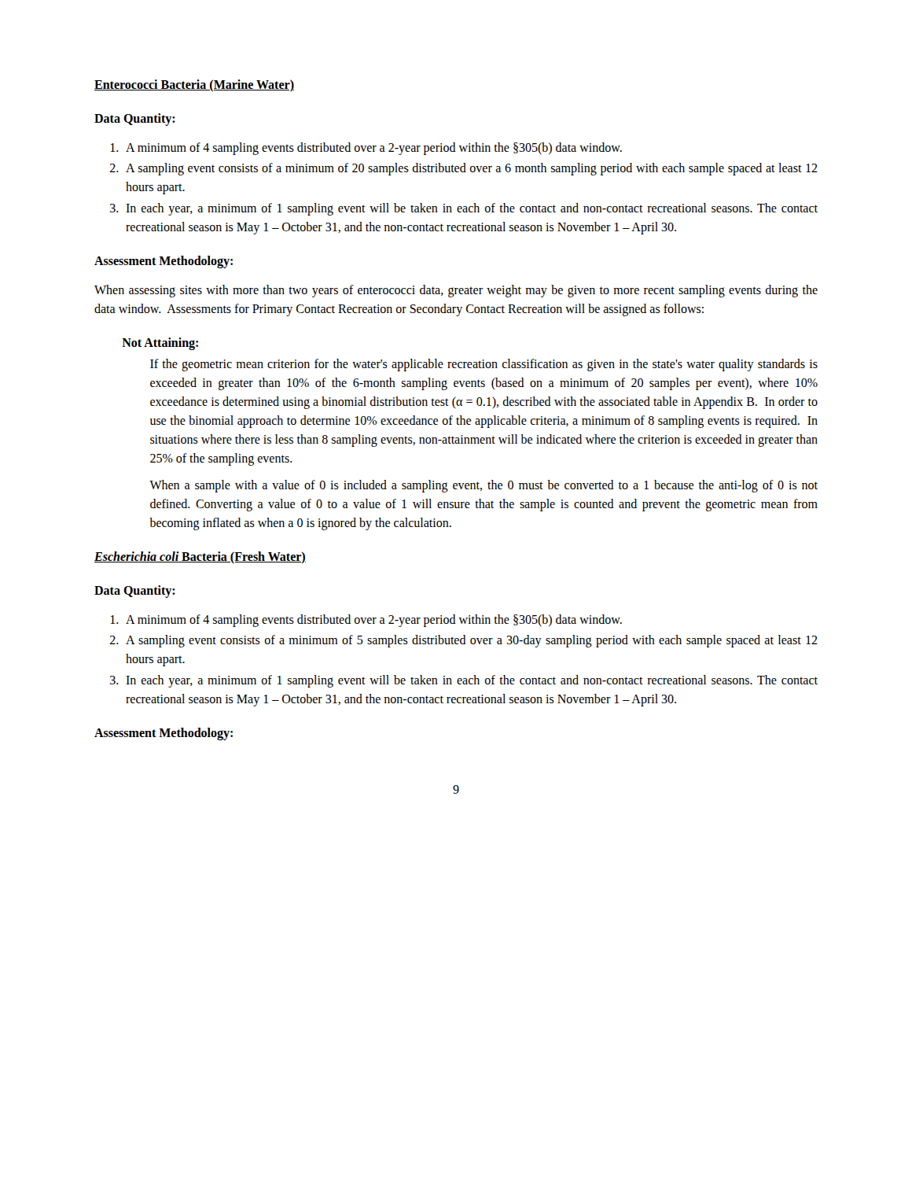Enterococci Bacteria (Marine Water)
Data Quantity:
A minimum of 4 sampling events distributed over a 2-year period within the §305(b) data window.
A sampling event consists of a minimum of 20 samples distributed over a 6 month sampling period with each sample spaced at least 12 hours apart.
In each year, a minimum of 1 sampling event will be taken in each of the contact and non-contact recreational seasons. The contact recreational season is May 1 – October 31, and the non-contact recreational season is November 1 – April 30.
Assessment Methodology:
When assessing sites with more than two years of enterococci data, greater weight may be given to more recent sampling events during the data window. Assessments for Primary Contact Recreation or Secondary Contact Recreation will be assigned as follows:
Not Attaining:
If the geometric mean criterion for the water's applicable recreation classification as given in the state's water quality standards is exceeded in greater than 10% of the 6-month sampling events (based on a minimum of 20 samples per event), where 10% exceedance is determined using a binomial distribution test (α = 0.1), described with the associated table in Appendix B. In order to use the binomial approach to determine 10% exceedance of the applicable criteria, a minimum of 8 sampling events is required. In situations where there is less than 8 sampling events, non-attainment will be indicated where the criterion is exceeded in greater than 25% of the sampling events.
When a sample with a value of 0 is included a sampling event, the 0 must be converted to a 1 because the anti-log of 0 is not defined. Converting a value of 0 to a value of 1 will ensure that the sample is counted and prevent the geometric mean from becoming inflated as when a 0 is ignored by the calculation.
Escherichia coli Bacteria (Fresh Water)
Data Quantity:
A minimum of 4 sampling events distributed over a 2-year period within the §305(b) data window.
A sampling event consists of a minimum of 5 samples distributed over a 30-day sampling period with each sample spaced at least 12 hours apart.
In each year, a minimum of 1 sampling event will be taken in each of the contact and non-contact recreational seasons. The contact recreational season is May 1 – October 31, and the non-contact recreational season is November 1 – April 30.
Assessment Methodology:
9